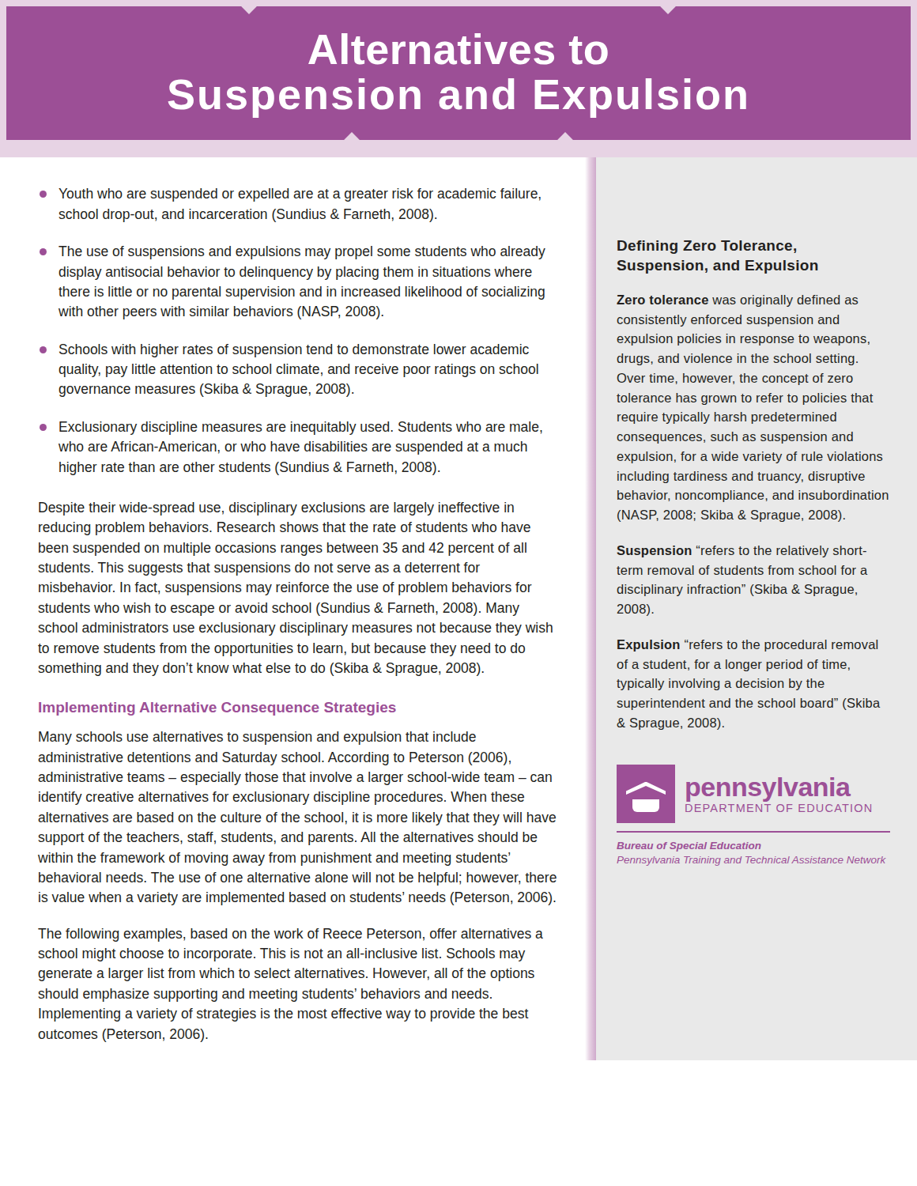Alternatives toSuspension and Expulsion
Youth who are suspended or expelled are at a greater risk for academic failure, school drop-out, and incarceration (Sundius & Farneth, 2008).
The use of suspensions and expulsions may propel some students who already display antisocial behavior to delinquency by placing them in situations where there is little or no parental supervision and in increased likelihood of socializing with other peers with similar behaviors (NASP, 2008).
Schools with higher rates of suspension tend to demonstrate lower academic quality, pay little attention to school climate, and receive poor ratings on school governance measures (Skiba & Sprague, 2008).
Exclusionary discipline measures are inequitably used. Students who are male, who are African-American, or who have disabilities are suspended at a much higher rate than are other students (Sundius & Farneth, 2008).
Despite their wide-spread use, disciplinary exclusions are largely ineffective in reducing problem behaviors. Research shows that the rate of students who have been suspended on multiple occasions ranges between 35 and 42 percent of all students. This suggests that suspensions do not serve as a deterrent for misbehavior. In fact, suspensions may reinforce the use of problem behaviors for students who wish to escape or avoid school (Sundius & Farneth, 2008). Many school administrators use exclusionary disciplinary measures not because they wish to remove students from the opportunities to learn, but because they need to do something and they don’t know what else to do (Skiba & Sprague, 2008).
Implementing Alternative Consequence Strategies
Many schools use alternatives to suspension and expulsion that include administrative detentions and Saturday school. According to Peterson (2006), administrative teams – especially those that involve a larger school-wide team – can identify creative alternatives for exclusionary discipline procedures. When these alternatives are based on the culture of the school, it is more likely that they will have support of the teachers, staff, students, and parents. All the alternatives should be within the framework of moving away from punishment and meeting students’ behavioral needs. The use of one alternative alone will not be helpful; however, there is value when a variety are implemented based on students’ needs (Peterson, 2006).
The following examples, based on the work of Reece Peterson, offer alternatives a school might choose to incorporate. This is not an all-inclusive list. Schools may generate a larger list from which to select alternatives. However, all of the options should emphasize supporting and meeting students’ behaviors and needs. Implementing a variety of strategies is the most effective way to provide the best outcomes (Peterson, 2006).
Defining Zero Tolerance,
Suspension, and Expulsion
Zero tolerance was originally defined as consistently enforced suspension and expulsion policies in response to weapons, drugs, and violence in the school setting. Over time, however, the concept of zero tolerance has grown to refer to policies that require typically harsh predetermined consequences, such as suspension and expulsion, for a wide variety of rule violations including tardiness and truancy, disruptive behavior, noncompliance, and insubordination (NASP, 2008; Skiba & Sprague, 2008).
Suspension “refers to the relatively short-term removal of students from school for a disciplinary infraction” (Skiba & Sprague, 2008).
Expulsion “refers to the procedural removal of a student, for a longer period of time, typically involving a decision by the superintendent and the school board” (Skiba & Sprague, 2008).
pennsylvania
DEPARTMENT OF EDUCATION
Bureau of Special Education
Pennsylvania Training and Technical Assistance Network